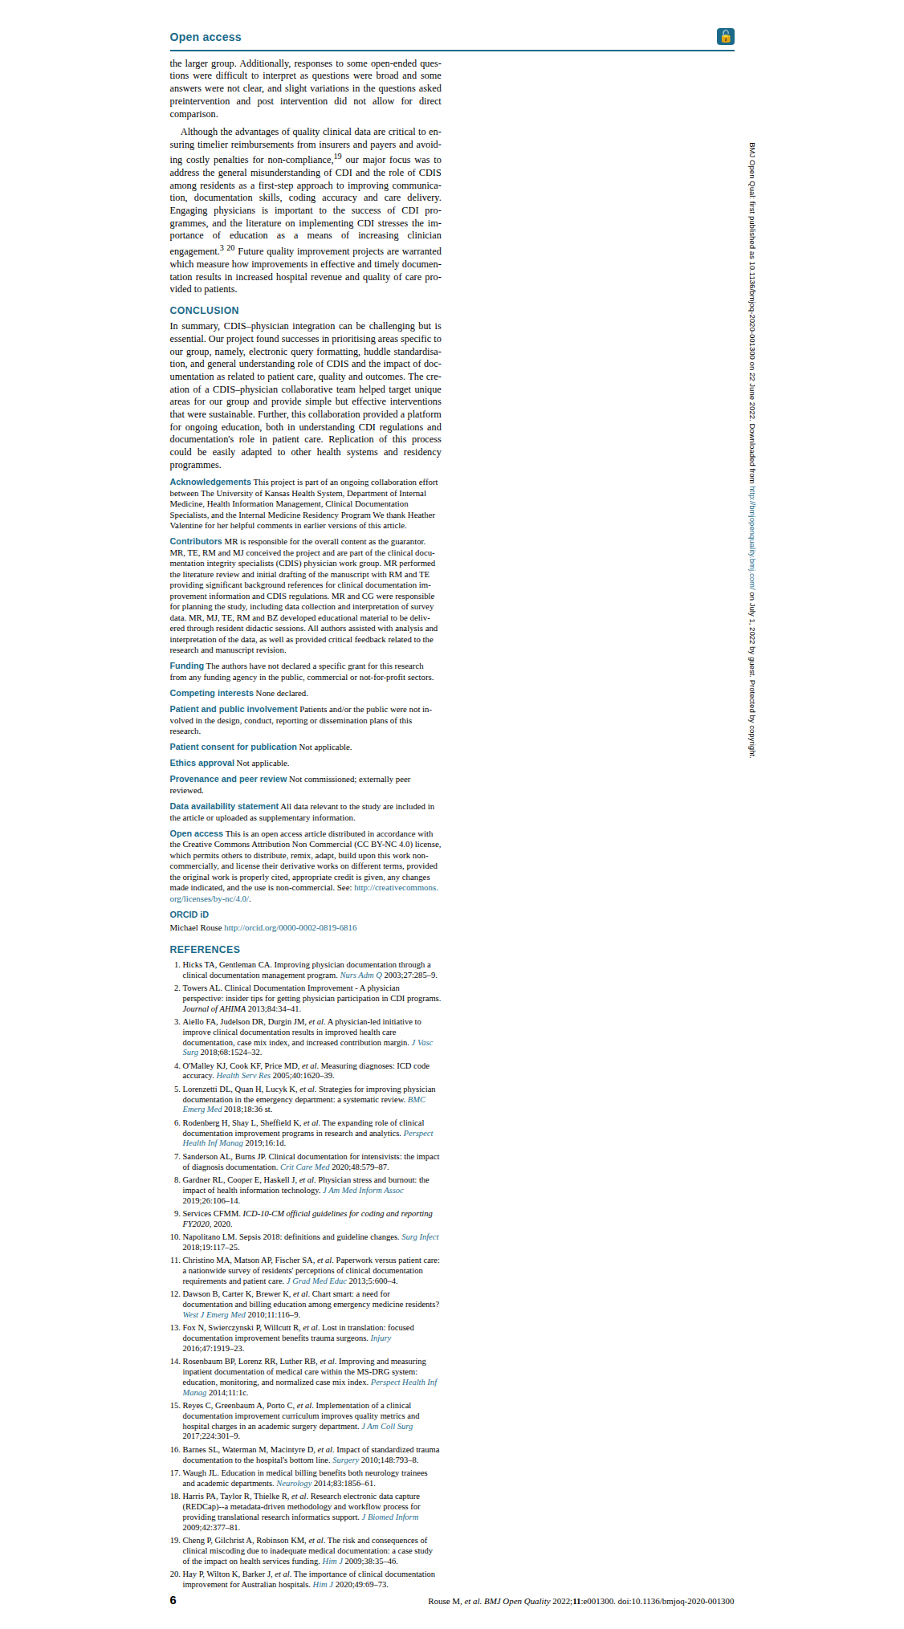BMJ Open Qual: first published as 10.1136/bmjoq-2020-001300 on 22 June 2022. Downloaded from http://bmjopenquality.bmj.com/ on July 1, 2022 by guest. Protected by copyright.
Open access
🔓
the larger group. Additionally, responses to some open-ended questions were difficult to interpret as questions were broad and some answers were not clear, and slight variations in the questions asked preintervention and post intervention did not allow for direct comparison.
Although the advantages of quality clinical data are critical to ensuring timelier reimbursements from insurers and payers and avoiding costly penalties for non-compliance,19 our major focus was to address the general misunderstanding of CDI and the role of CDIS among residents as a first-step approach to improving communication, documentation skills, coding accuracy and care delivery. Engaging physicians is important to the success of CDI programmes, and the literature on implementing CDI stresses the importance of education as a means of increasing clinician engagement.3 20 Future quality improvement projects are warranted which measure how improvements in effective and timely documentation results in increased hospital revenue and quality of care provided to patients.
Conclusion
In summary, CDIS–physician integration can be challenging but is essential. Our project found successes in prioritising areas specific to our group, namely, electronic query formatting, huddle standardisation, and general understanding role of CDIS and the impact of documentation as related to patient care, quality and outcomes. The creation of a CDIS–physician collaborative team helped target unique areas for our group and provide simple but effective interventions that were sustainable. Further, this collaboration provided a platform for ongoing education, both in understanding CDI regulations and documentation's role in patient care. Replication of this process could be easily adapted to other health systems and residency programmes.
Acknowledgements This project is part of an ongoing collaboration effort between The University of Kansas Health System, Department of Internal Medicine, Health Information Management, Clinical Documentation Specialists, and the Internal Medicine Residency Program We thank Heather Valentine for her helpful comments in earlier versions of this article.
Contributors MR is responsible for the overall content as the guarantor. MR, TE, RM and MJ conceived the project and are part of the clinical documentation integrity specialists (CDIS) physician work group. MR performed the literature review and initial drafting of the manuscript with RM and TE providing significant background references for clinical documentation improvement information and CDIS regulations. MR and CG were responsible for planning the study, including data collection and interpretation of survey data. MR, MJ, TE, RM and BZ developed educational material to be delivered through resident didactic sessions. All authors assisted with analysis and interpretation of the data, as well as provided critical feedback related to the research and manuscript revision.
Funding The authors have not declared a specific grant for this research from any funding agency in the public, commercial or not-for-profit sectors.
Competing interests None declared.
Patient and public involvement Patients and/or the public were not involved in the design, conduct, reporting or dissemination plans of this research.
Patient consent for publication Not applicable.
Ethics approval Not applicable.
Provenance and peer review Not commissioned; externally peer reviewed.
Data availability statement All data relevant to the study are included in the article or uploaded as supplementary information.
Open access This is an open access article distributed in accordance with the Creative Commons Attribution Non Commercial (CC BY-NC 4.0) license, which permits others to distribute, remix, adapt, build upon this work non-commercially, and license their derivative works on different terms, provided the original work is properly cited, appropriate credit is given, any changes made indicated, and the use is non-commercial. See: http://creativecommons.org/licenses/by-nc/4.0/.
ORCID iD
Michael Rouse http://orcid.org/0000-0002-0819-6816
REFERENCES
Hicks TA, Gentleman CA. Improving physician documentation through a clinical documentation management program. Nurs Adm Q 2003;27:285–9.
Towers AL. Clinical Documentation Improvement - A physician perspective: insider tips for getting physician participation in CDI programs. Journal of AHIMA 2013;84:34–41.
Aiello FA, Judelson DR, Durgin JM, et al. A physician-led initiative to improve clinical documentation results in improved health care documentation, case mix index, and increased contribution margin. J Vasc Surg 2018;68:1524–32.
O'Malley KJ, Cook KF, Price MD, et al. Measuring diagnoses: ICD code accuracy. Health Serv Res 2005;40:1620–39.
Lorenzetti DL, Quan H, Lucyk K, et al. Strategies for improving physician documentation in the emergency department: a systematic review. BMC Emerg Med 2018;18:36 st.
Rodenberg H, Shay L, Sheffield K, et al. The expanding role of clinical documentation improvement programs in research and analytics. Perspect Health Inf Manag 2019;16:1d.
Sanderson AL, Burns JP. Clinical documentation for intensivists: the impact of diagnosis documentation. Crit Care Med 2020;48:579–87.
Gardner RL, Cooper E, Haskell J, et al. Physician stress and burnout: the impact of health information technology. J Am Med Inform Assoc 2019;26:106–14.
Services CFMM. ICD-10-CM official guidelines for coding and reporting FY2020, 2020.
Napolitano LM. Sepsis 2018: definitions and guideline changes. Surg Infect 2018;19:117–25.
Christino MA, Matson AP, Fischer SA, et al. Paperwork versus patient care: a nationwide survey of residents' perceptions of clinical documentation requirements and patient care. J Grad Med Educ 2013;5:600–4.
Dawson B, Carter K, Brewer K, et al. Chart smart: a need for documentation and billing education among emergency medicine residents? West J Emerg Med 2010;11:116–9.
Fox N, Swierczynski P, Willcutt R, et al. Lost in translation: focused documentation improvement benefits trauma surgeons. Injury 2016;47:1919–23.
Rosenbaum BP, Lorenz RR, Luther RB, et al. Improving and measuring inpatient documentation of medical care within the MS-DRG system: education, monitoring, and normalized case mix index. Perspect Health Inf Manag 2014;11:1c.
Reyes C, Greenbaum A, Porto C, et al. Implementation of a clinical documentation improvement curriculum improves quality metrics and hospital charges in an academic surgery department. J Am Coll Surg 2017;224:301–9.
Barnes SL, Waterman M, Macintyre D, et al. Impact of standardized trauma documentation to the hospital's bottom line. Surgery 2010;148:793–8.
Waugh JL. Education in medical billing benefits both neurology trainees and academic departments. Neurology 2014;83:1856–61.
Harris PA, Taylor R, Thielke R, et al. Research electronic data capture (REDCap)--a metadata-driven methodology and workflow process for providing translational research informatics support. J Biomed Inform 2009;42:377–81.
Cheng P, Gilchrist A, Robinson KM, et al. The risk and consequences of clinical miscoding due to inadequate medical documentation: a case study of the impact on health services funding. Him J 2009;38:35–46.
Hay P, Wilton K, Barker J, et al. The importance of clinical documentation improvement for Australian hospitals. Him J 2020;49:69–73.
6
Rouse M, et al. BMJ Open Quality 2022;11:e001300. doi:10.1136/bmjoq-2020-001300